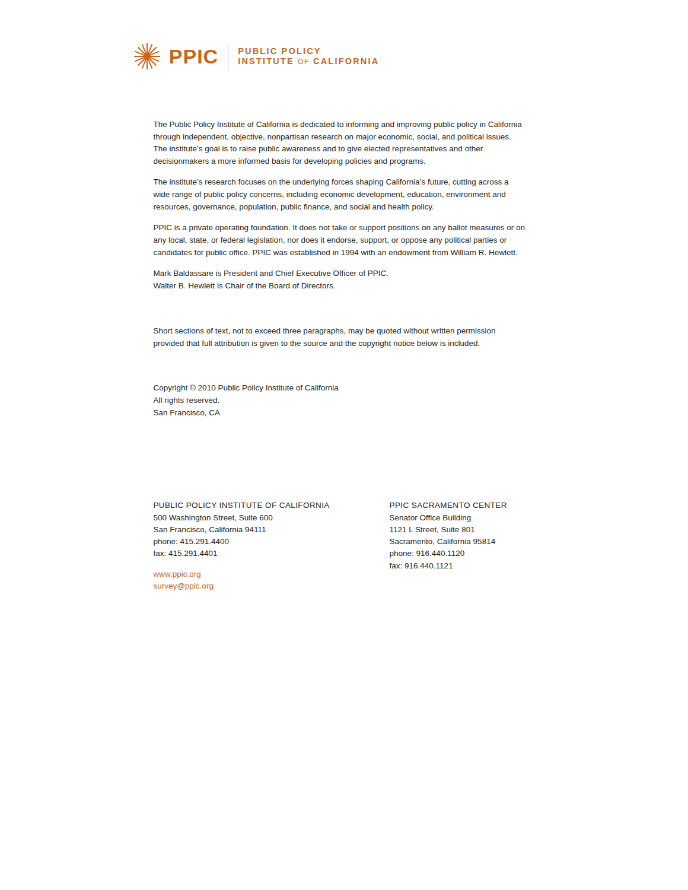PPIC
PUBLIC POLICY
INSTITUTE OF CALIFORNIA
The Public Policy Institute of California is dedicated to informing and improving public policy in California through independent, objective, nonpartisan research on major economic, social, and political issues. The institute’s goal is to raise public awareness and to give elected representatives and other decisionmakers a more informed basis for developing policies and programs.
The institute’s research focuses on the underlying forces shaping California’s future, cutting across a wide range of public policy concerns, including economic development, education, environment and resources, governance, population, public finance, and social and health policy.
PPIC is a private operating foundation. It does not take or support positions on any ballot measures or on any local, state, or federal legislation, nor does it endorse, support, or oppose any political parties or candidates for public office. PPIC was established in 1994 with an endowment from William R. Hewlett.
Mark Baldassare is President and Chief Executive Officer of PPIC.
Walter B. Hewlett is Chair of the Board of Directors.
Short sections of text, not to exceed three paragraphs, may be quoted without written permission provided that full attribution is given to the source and the copyright notice below is included.
Copyright © 2010 Public Policy Institute of California
All rights reserved.
San Francisco, CA
PUBLIC POLICY INSTITUTE OF CALIFORNIA
500 Washington Street, Suite 600
San Francisco, California 94111
phone: 415.291.4400
fax: 415.291.4401
www.ppic.org
survey@ppic.org
PPIC SACRAMENTO CENTER
Senator Office Building
1121 L Street, Suite 801
Sacramento, California 95814
phone: 916.440.1120
fax: 916.440.1121